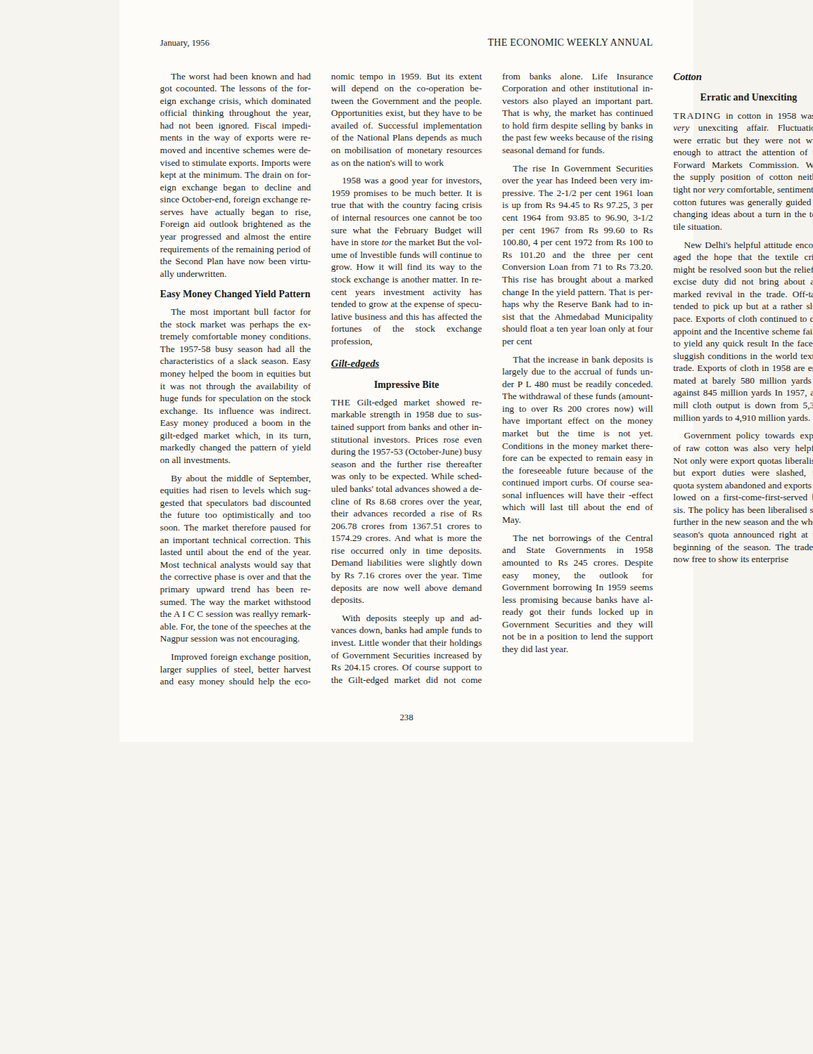January, 1956
THE ECONOMIC WEEKLY ANNUAL
The worst had been known and had got cocounted. The lessons of the foreign exchange crisis, which dominated official thinking throughout the year, had not been ignored. Fiscal impediments in the way of exports were removed and incentive schemes were devised to stimulate exports. Imports were kept at the minimum. The drain on foreign exchange began to decline and since October-end, foreign exchange reserves have actually began to rise, Foreign aid outlook brightened as the year progressed and almost the entire requirements of the remaining period of the Second Plan have now been virtually underwritten.
Easy Money Changed Yield Pattern
The most important bull factor for the stock market was perhaps the extremely comfortable money conditions. The 1957-58 busy season had all the characteristics of a slack season. Easy money helped the boom in equities but it was not through the availability of huge funds for speculation on the stock exchange. Its influence was indirect. Easy money produced a boom in the gilt-edged market which, in its turn, markedly changed the pattern of yield on all investments.
By about the middle of September, equities had risen to levels which suggested that speculators bad discounted the future too optimistically and too soon. The market therefore paused for an important technical correction. This lasted until about the end of the year. Most technical analysts would say that the corrective phase is over and that the primary upward trend has been resumed. The way the market withstood the A I C C session was reallyy remarkable. For, the tone of the speeches at the Nagpur session was not encouraging.
Improved foreign exchange position, larger supplies of steel, better harvest and easy money should help the economic tempo in 1959. But its extent will depend on the co-operation between the Government and the people. Opportunities exist, but they have to be availed of. Successful implementation of the National Plans depends as much on mobilisation of monetary resources as on the nation's will to work
1958 was a good year for investors, 1959 promises to be much better. It is true that with the country facing crisis of internal resources one cannot be too sure what the February Budget will have in store tor the market But the volume of lnvestible funds will continue to grow. How it will find its way to the stock exchange is another matter. In recent years investment activity has tended to grow at the expense of speculative business and this has affected the fortunes of the stock exchange profession,
Gilt-edgeds
Impressive Bite
THE Gilt-edged market showed remarkable strength in 1958 due to sustained support from banks and other institutional investors. Prices rose even during the 1957-53 (October-June) busy season and the further rise thereafter was only to be expected. While scheduled banks' total advances showed a decline of Rs 8.68 crores over the year, their advances recorded a rise of Rs 206.78 crores from 1367.51 crores to 1574.29 crores. And what is more the rise occurred only in time deposits. Demand liabilities were slightly down by Rs 7.16 crores over the year. Time deposits are now well above demand deposits.
With deposits steeply up and advances down, banks had ample funds to invest. Little wonder that their holdings of Government Securities increased by Rs 204.15 crores. Of course support to the Gilt-edged market did not come from banks alone. Life Insurance Corporation and other institutional investors also played an important part. That is why, the market has continued to hold firm despite selling by banks in the past few weeks because of the rising seasonal demand for funds.
The rise In Government Securities over the year has Indeed been very impressive. The 2-1/2 per cent 1961 loan is up from Rs 94.45 to Rs 97.25, 3 per cent 1964 from 93.85 to 96.90, 3-1/2 per cent 1967 from Rs 99.60 to Rs 100.80, 4 per cent 1972 from Rs 100 to Rs 101.20 and the three per cent Conversion Loan from 71 to Rs 73.20. This rise has brought about a marked change In the yield pattern. That is perhaps why the Reserve Bank had to insist that the Ahmedabad Municipality should float a ten year loan only at four per cent
That the increase in bank deposits is largely due to the accrual of funds under P L 480 must be readily conceded. The withdrawal of these funds (amounting to over Rs 200 crores now) will have important effect on the money market but the time is not yet. Conditions in the money market therefore can be expected to remain easy in the foreseeable future because of the continued import curbs. Of course seasonal influences will have their -effect which will last till about the end of May.
The net borrowings of the Central and State Governments in 1958 amounted to Rs 245 crores. Despite easy money, the outlook for Government borrowing In 1959 seems less promising because banks have already got their funds locked up in Government Securities and they will not be in a position to lend the support they did last year.
Cotton
Erratic and Unexciting
TRADING in cotton in 1958 was a very unexciting affair. Fluctuations were erratic but they were not wide enough to attract the attention of the Forward Markets Commission. With the supply position of cotton neither tight nor very comfortable, sentiment In cotton futures was generally guided by changing ideas about a turn in the textile situation.
New Delhi's helpful attitude encouraged the hope that the textile crisis might be resolved soon but the relief in excise duty did not bring about any marked revival in the trade. Off-take tended to pick up but at a rather slow pace. Exports of cloth continued to disappoint and the Incentive scheme failed to yield any quick result In the face of sluggish conditions in the world textile trade. Exports of cloth in 1958 are estimated at barely 580 million yards as against 845 million yards In 1957, and mill cloth output is down from 5,317 million yards to 4,910 million yards.
Government policy towards export of raw cotton was also very helpful. Not only were export quotas liberalised but export duties were slashed, the quota system abandoned and exports allowed on a first-come-first-served basis. The policy has been liberalised still further in the new season and the whole season's quota announced right at the beginning of the season. The trade is now free to show its enterprise
238